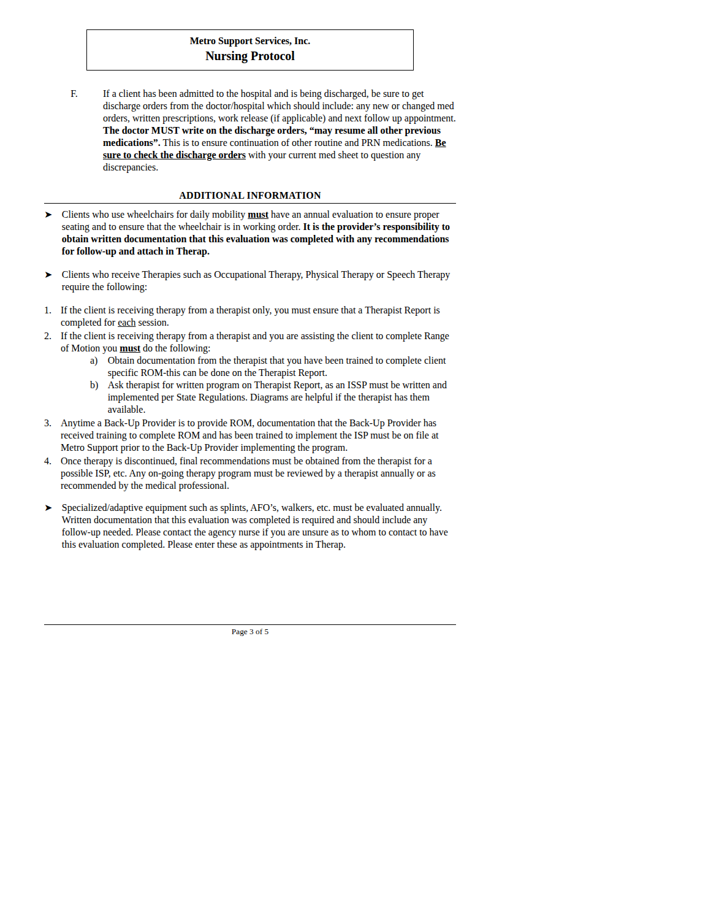Metro Support Services, Inc.
Nursing Protocol
F.
If a client has been admitted to the hospital and is being discharged, be sure to get discharge orders from the doctor/hospital which should include: any new or changed med orders, written prescriptions, work release (if applicable) and next follow up appointment. The doctor MUST write on the discharge orders, “may resume all other previous medications”. This is to ensure continuation of other routine and PRN medications. Be sure to check the discharge orders with your current med sheet to question any discrepancies.
ADDITIONAL INFORMATION
➤
Clients who use wheelchairs for daily mobility must have an annual evaluation to ensure proper seating and to ensure that the wheelchair is in working order. It is the provider’s responsibility to obtain written documentation that this evaluation was completed with any recommendations for follow-up and attach in Therap.
➤
Clients who receive Therapies such as Occupational Therapy, Physical Therapy or Speech Therapy require the following:
1. If the client is receiving therapy from a therapist only, you must ensure that a Therapist Report is completed for each session.
2. If the client is receiving therapy from a therapist and you are assisting the client to complete Range of Motion you must do the following:
a) Obtain documentation from the therapist that you have been trained to complete client specific ROM-this can be done on the Therapist Report.
b) Ask therapist for written program on Therapist Report, as an ISSP must be written and implemented per State Regulations. Diagrams are helpful if the therapist has them available.
3. Anytime a Back-Up Provider is to provide ROM, documentation that the Back-Up Provider has received training to complete ROM and has been trained to implement the ISP must be on file at Metro Support prior to the Back-Up Provider implementing the program.
4. Once therapy is discontinued, final recommendations must be obtained from the therapist for a possible ISP, etc. Any on-going therapy program must be reviewed by a therapist annually or as recommended by the medical professional.
➤
Specialized/adaptive equipment such as splints, AFO’s, walkers, etc. must be evaluated annually. Written documentation that this evaluation was completed is required and should include any follow-up needed. Please contact the agency nurse if you are unsure as to whom to contact to have this evaluation completed. Please enter these as appointments in Therap.
Page 3 of 5